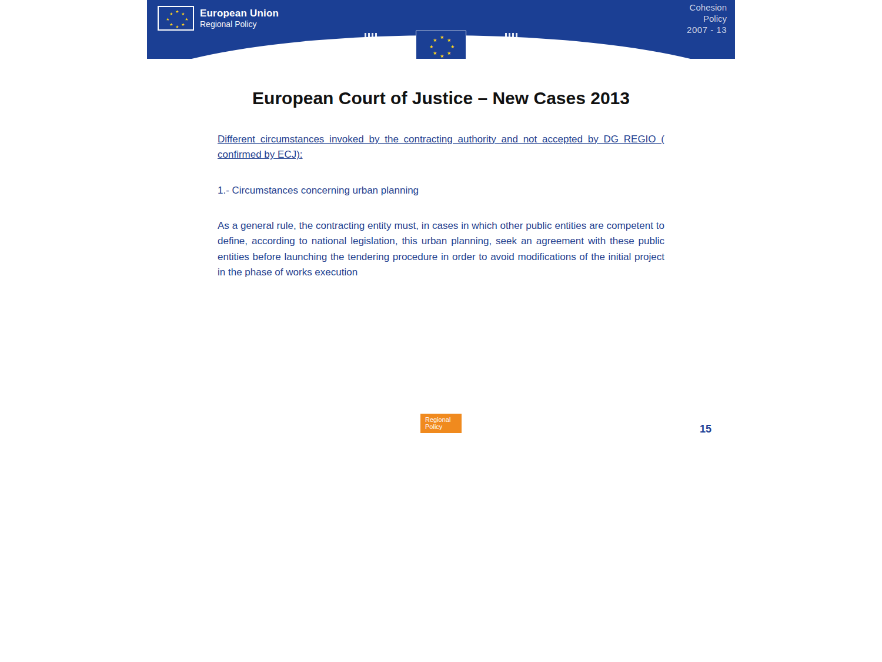★ ★ ★ ★ ★ ★ ★ ★
European Union
Regional Policy
Cohesion
Policy
2007 - 13
★ ★ ★ ★ ★ ★ ★ ★
European
Commission
European Court of Justice – New Cases 2013
Different circumstances invoked by the contracting authority and not accepted by DG REGIO ( confirmed by ECJ):
1.- Circumstances concerning urban planning
As a general rule, the contracting entity must, in cases in which other public entities are competent to define, according to national legislation, this urban planning, seek an agreement with these public entities before launching the tendering procedure in order to avoid modifications of the initial project in the phase of works execution
Regional
Policy
15